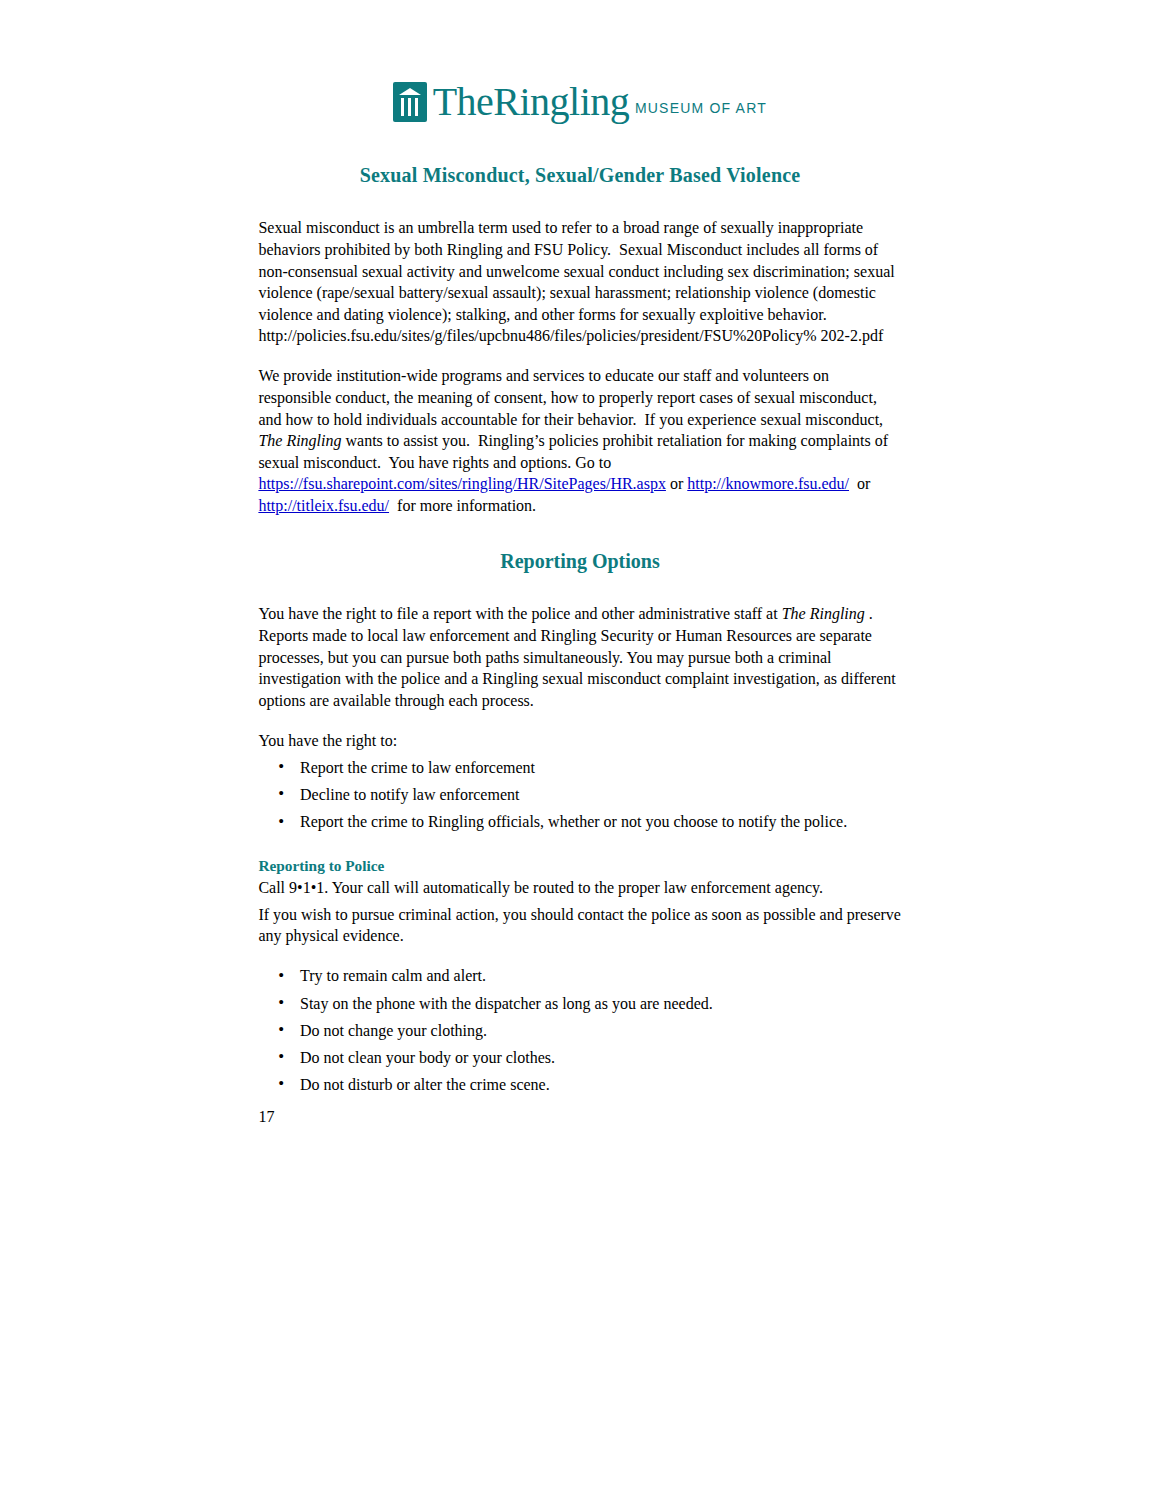The Ringling MUSEUM OF ART
Sexual Misconduct, Sexual/Gender Based Violence
Sexual misconduct is an umbrella term used to refer to a broad range of sexually inappropriate behaviors prohibited by both Ringling and FSU Policy. Sexual Misconduct includes all forms of non-consensual sexual activity and unwelcome sexual conduct including sex discrimination; sexual violence (rape/sexual battery/sexual assault); sexual harassment; relationship violence (domestic violence and dating violence); stalking, and other forms for sexually exploitive behavior. http://policies.fsu.edu/sites/g/files/upcbnu486/files/policies/president/FSU%20Policy% 202-2.pdf
We provide institution-wide programs and services to educate our staff and volunteers on responsible conduct, the meaning of consent, how to properly report cases of sexual misconduct, and how to hold individuals accountable for their behavior. If you experience sexual misconduct, The Ringling wants to assist you. Ringling’s policies prohibit retaliation for making complaints of sexual misconduct. You have rights and options. Go to https://fsu.sharepoint.com/sites/ringling/HR/SitePages/HR.aspx or http://knowmore.fsu.edu/ or http://titleix.fsu.edu/ for more information.
Reporting Options
You have the right to file a report with the police and other administrative staff at The Ringling . Reports made to local law enforcement and Ringling Security or Human Resources are separate processes, but you can pursue both paths simultaneously. You may pursue both a criminal investigation with the police and a Ringling sexual misconduct complaint investigation, as different options are available through each process.
You have the right to:
Report the crime to law enforcement
Decline to notify law enforcement
Report the crime to Ringling officials, whether or not you choose to notify the police.
Reporting to Police
Call 9•1•1. Your call will automatically be routed to the proper law enforcement agency.
If you wish to pursue criminal action, you should contact the police as soon as possible and preserve any physical evidence.
Try to remain calm and alert.
Stay on the phone with the dispatcher as long as you are needed.
Do not change your clothing.
Do not clean your body or your clothes.
Do not disturb or alter the crime scene.
17